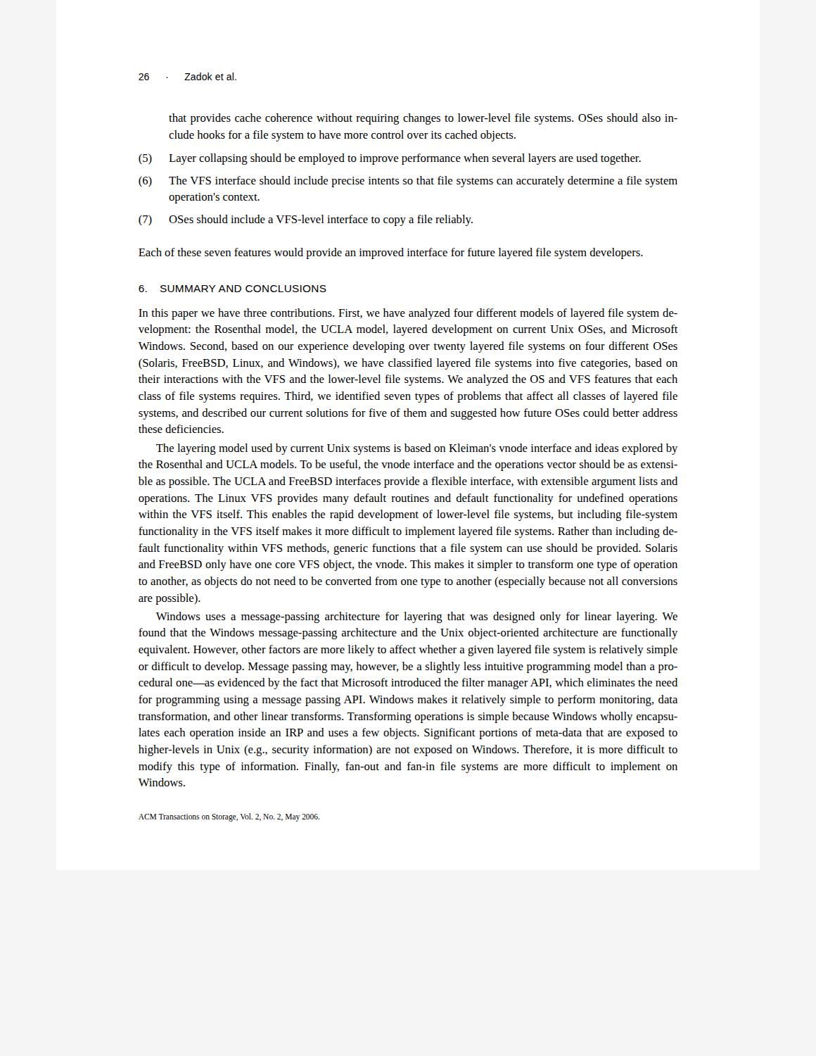26·Zadok et al.
that provides cache coherence without requiring changes to lower-level file systems. OSes should also include hooks for a file system to have more control over its cached objects.
(5) Layer collapsing should be employed to improve performance when several layers are used together.
(6) The VFS interface should include precise intents so that file systems can accurately determine a file system operation's context.
(7) OSes should include a VFS-level interface to copy a file reliably.
Each of these seven features would provide an improved interface for future layered file system developers.
6. SUMMARY AND CONCLUSIONS
In this paper we have three contributions. First, we have analyzed four different models of layered file system development: the Rosenthal model, the UCLA model, layered development on current Unix OSes, and Microsoft Windows. Second, based on our experience developing over twenty layered file systems on four different OSes (Solaris, FreeBSD, Linux, and Windows), we have classified layered file systems into five categories, based on their interactions with the VFS and the lower-level file systems. We analyzed the OS and VFS features that each class of file systems requires. Third, we identified seven types of problems that affect all classes of layered file systems, and described our current solutions for five of them and suggested how future OSes could better address these deficiencies.
The layering model used by current Unix systems is based on Kleiman's vnode interface and ideas explored by the Rosenthal and UCLA models. To be useful, the vnode interface and the operations vector should be as extensible as possible. The UCLA and FreeBSD interfaces provide a flexible interface, with extensible argument lists and operations. The Linux VFS provides many default routines and default functionality for undefined operations within the VFS itself. This enables the rapid development of lower-level file systems, but including file-system functionality in the VFS itself makes it more difficult to implement layered file systems. Rather than including default functionality within VFS methods, generic functions that a file system can use should be provided. Solaris and FreeBSD only have one core VFS object, the vnode. This makes it simpler to transform one type of operation to another, as objects do not need to be converted from one type to another (especially because not all conversions are possible).
Windows uses a message-passing architecture for layering that was designed only for linear layering. We found that the Windows message-passing architecture and the Unix object-oriented architecture are functionally equivalent. However, other factors are more likely to affect whether a given layered file system is relatively simple or difficult to develop. Message passing may, however, be a slightly less intuitive programming model than a procedural one—as evidenced by the fact that Microsoft introduced the filter manager API, which eliminates the need for programming using a message passing API. Windows makes it relatively simple to perform monitoring, data transformation, and other linear transforms. Transforming operations is simple because Windows wholly encapsulates each operation inside an IRP and uses a few objects. Significant portions of meta-data that are exposed to higher-levels in Unix (e.g., security information) are not exposed on Windows. Therefore, it is more difficult to modify this type of information. Finally, fan-out and fan-in file systems are more difficult to implement on Windows.
ACM Transactions on Storage, Vol. 2, No. 2, May 2006.